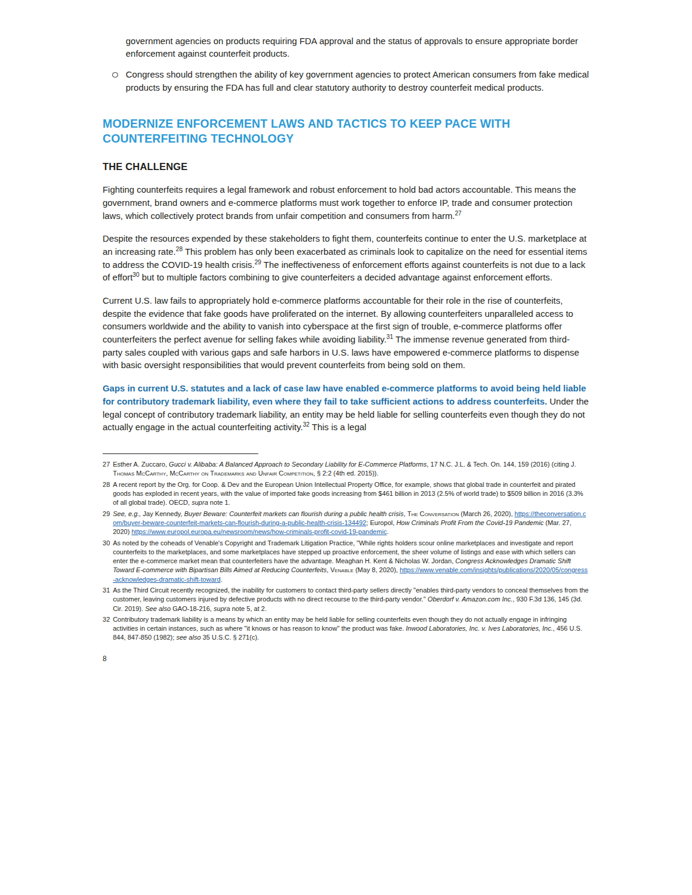government agencies on products requiring FDA approval and the status of approvals to ensure appropriate border enforcement against counterfeit products.
Congress should strengthen the ability of key government agencies to protect American consumers from fake medical products by ensuring the FDA has full and clear statutory authority to destroy counterfeit medical products.
Modernize Enforcement Laws and Tactics to Keep Pace with Counterfeiting Technology
The Challenge
Fighting counterfeits requires a legal framework and robust enforcement to hold bad actors accountable. This means the government, brand owners and e-commerce platforms must work together to enforce IP, trade and consumer protection laws, which collectively protect brands from unfair competition and consumers from harm.27
Despite the resources expended by these stakeholders to fight them, counterfeits continue to enter the U.S. marketplace at an increasing rate.28 This problem has only been exacerbated as criminals look to capitalize on the need for essential items to address the COVID-19 health crisis.29 The ineffectiveness of enforcement efforts against counterfeits is not due to a lack of effort30 but to multiple factors combining to give counterfeiters a decided advantage against enforcement efforts.
Current U.S. law fails to appropriately hold e-commerce platforms accountable for their role in the rise of counterfeits, despite the evidence that fake goods have proliferated on the internet. By allowing counterfeiters unparalleled access to consumers worldwide and the ability to vanish into cyberspace at the first sign of trouble, e-commerce platforms offer counterfeiters the perfect avenue for selling fakes while avoiding liability.31 The immense revenue generated from third-party sales coupled with various gaps and safe harbors in U.S. laws have empowered e-commerce platforms to dispense with basic oversight responsibilities that would prevent counterfeits from being sold on them.
Gaps in current U.S. statutes and a lack of case law have enabled e-commerce platforms to avoid being held liable for contributory trademark liability, even where they fail to take sufficient actions to address counterfeits. Under the legal concept of contributory trademark liability, an entity may be held liable for selling counterfeits even though they do not actually engage in the actual counterfeiting activity.32 This is a legal
27 Esther A. Zuccaro, Gucci v. Alibaba: A Balanced Approach to Secondary Liability for E-Commerce Platforms, 17 N.C. J.L. & Tech. On. 144, 159 (2016) (citing J. Thomas McCarthy, McCarthy on Trademarks and Unfair Competition, § 2:2 (4th ed. 2015)).
28 A recent report by the Org. for Coop. & Dev and the European Union Intellectual Property Office, for example, shows that global trade in counterfeit and pirated goods has exploded in recent years, with the value of imported fake goods increasing from $461 billion in 2013 (2.5% of world trade) to $509 billion in 2016 (3.3% of all global trade). OECD, supra note 1.
29 See, e.g., Jay Kennedy, Buyer Beware: Counterfeit markets can flourish during a public health crisis, The Conversation (March 26, 2020), https://theconversation.com/buyer-beware-counterfeit-markets-can-flourish-during-a-public-health-crisis-134492; Europol, How Criminals Profit From the Covid-19 Pandemic (Mar. 27, 2020) https://www.europol.europa.eu/newsroom/news/how-criminals-profit-covid-19-pandemic.
30 As noted by the coheads of Venable's Copyright and Trademark Litigation Practice, "While rights holders scour online marketplaces and investigate and report counterfeits to the marketplaces, and some marketplaces have stepped up proactive enforcement, the sheer volume of listings and ease with which sellers can enter the e-commerce market mean that counterfeiters have the advantage. Meaghan H. Kent & Nicholas W. Jordan, Congress Acknowledges Dramatic Shift Toward E-commerce with Bipartisan Bills Aimed at Reducing Counterfeits, Venable (May 8, 2020), https://www.venable.com/insights/publications/2020/05/congress-acknowledges-dramatic-shift-toward.
31 As the Third Circuit recently recognized, the inability for customers to contact third-party sellers directly "enables third-party vendors to conceal themselves from the customer, leaving customers injured by defective products with no direct recourse to the third-party vendor." Oberdorf v. Amazon.com Inc., 930 F.3d 136, 145 (3d. Cir. 2019). See also GAO-18-216, supra note 5, at 2.
32 Contributory trademark liability is a means by which an entity may be held liable for selling counterfeits even though they do not actually engage in infringing activities in certain instances, such as where "it knows or has reason to know" the product was fake. Inwood Laboratories, Inc. v. Ives Laboratories, Inc., 456 U.S. 844, 847-850 (1982); see also 35 U.S.C. § 271(c).
8